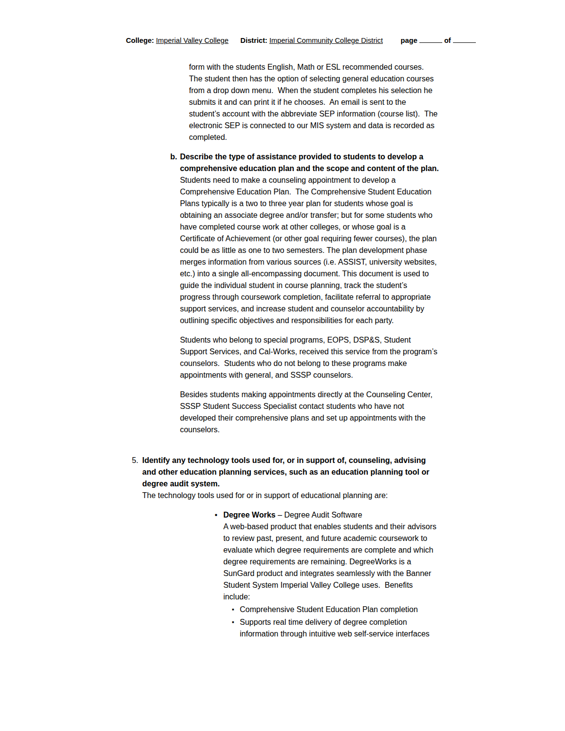College: Imperial Valley College District: Imperial Community College District page of
form with the students English, Math or ESL recommended courses. The student then has the option of selecting general education courses from a drop down menu. When the student completes his selection he submits it and can print it if he chooses. An email is sent to the student’s account with the abbreviate SEP information (course list). The electronic SEP is connected to our MIS system and data is recorded as completed.
b.
Describe the type of assistance provided to students to develop a comprehensive education plan and the scope and content of the plan.
Students need to make a counseling appointment to develop a Comprehensive Education Plan. The Comprehensive Student Education Plans typically is a two to three year plan for students whose goal is obtaining an associate degree and/or transfer; but for some students who have completed course work at other colleges, or whose goal is a Certificate of Achievement (or other goal requiring fewer courses), the plan could be as little as one to two semesters. The plan development phase merges information from various sources (i.e. ASSIST, university websites, etc.) into a single all-encompassing document. This document is used to guide the individual student in course planning, track the student’s progress through coursework completion, facilitate referral to appropriate support services, and increase student and counselor accountability by outlining specific objectives and responsibilities for each party.
Students who belong to special programs, EOPS, DSP&S, Student Support Services, and Cal-Works, received this service from the program’s counselors. Students who do not belong to these programs make appointments with general, and SSSP counselors.
Besides students making appointments directly at the Counseling Center, SSSP Student Success Specialist contact students who have not developed their comprehensive plans and set up appointments with the counselors.
5.
Identify any technology tools used for, or in support of, counseling, advising and other education planning services, such as an education planning tool or degree audit system.
The technology tools used for or in support of educational planning are:
•
Degree Works – Degree Audit Software
A web-based product that enables students and their advisors to review past, present, and future academic coursework to evaluate which degree requirements are complete and which degree requirements are remaining. DegreeWorks is a SunGard product and integrates seamlessly with the Banner Student System Imperial Valley College uses. Benefits include:
▪
Comprehensive Student Education Plan completion
▪
Supports real time delivery of degree completion information through intuitive web self-service interfaces